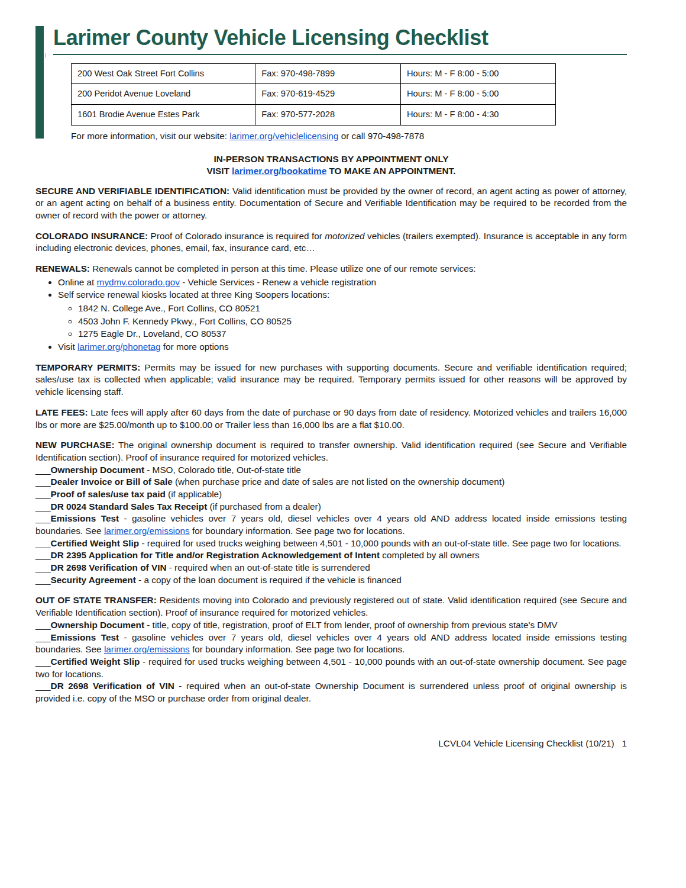|
Larimer County Vehicle Licensing Checklist
| 200 West Oak Street Fort Collins | Fax: 970-498-7899 | Hours: M - F 8:00 - 5:00 |
| 200 Peridot Avenue Loveland | Fax: 970-619-4529 | Hours: M - F 8:00 - 5:00 |
| 1601 Brodie Avenue Estes Park | Fax: 970-577-2028 | Hours: M - F 8:00 - 4:30 |
For more information, visit our website: larimer.org/vehiclelicensing or call 970-498-7878
IN-PERSON TRANSACTIONS BY APPOINTMENT ONLY
VISIT larimer.org/bookatime TO MAKE AN APPOINTMENT.
SECURE AND VERIFIABLE IDENTIFICATION: Valid identification must be provided by the owner of record, an agent acting as power of attorney, or an agent acting on behalf of a business entity. Documentation of Secure and Verifiable Identification may be required to be recorded from the owner of record with the power or attorney.
COLORADO INSURANCE: Proof of Colorado insurance is required for motorized vehicles (trailers exempted). Insurance is acceptable in any form including electronic devices, phones, email, fax, insurance card, etc…
RENEWALS: Renewals cannot be completed in person at this time. Please utilize one of our remote services:
Online at mydmv.colorado.gov - Vehicle Services - Renew a vehicle registration
Self service renewal kiosks located at three King Soopers locations:
1842 N. College Ave., Fort Collins, CO 80521
4503 John F. Kennedy Pkwy., Fort Collins, CO 80525
1275 Eagle Dr., Loveland, CO 80537
Visit larimer.org/phonetag for more options
TEMPORARY PERMITS: Permits may be issued for new purchases with supporting documents. Secure and verifiable identification required; sales/use tax is collected when applicable; valid insurance may be required. Temporary permits issued for other reasons will be approved by vehicle licensing staff.
LATE FEES: Late fees will apply after 60 days from the date of purchase or 90 days from date of residency. Motorized vehicles and trailers 16,000 lbs or more are $25.00/month up to $100.00 or Trailer less than 16,000 lbs are a flat $10.00.
NEW PURCHASE: The original ownership document is required to transfer ownership. Valid identification required (see Secure and Verifiable Identification section). Proof of insurance required for motorized vehicles.
___Ownership Document - MSO, Colorado title, Out-of-state title
___Dealer Invoice or Bill of Sale (when purchase price and date of sales are not listed on the ownership document)
___Proof of sales/use tax paid (if applicable)
___DR 0024 Standard Sales Tax Receipt (if purchased from a dealer)
___Emissions Test - gasoline vehicles over 7 years old, diesel vehicles over 4 years old AND address located inside emissions testing boundaries. See larimer.org/emissions for boundary information. See page two for locations.
___Certified Weight Slip - required for used trucks weighing between 4,501 - 10,000 pounds with an out-of-state title. See page two for locations.
___DR 2395 Application for Title and/or Registration Acknowledgement of Intent completed by all owners
___DR 2698 Verification of VIN - required when an out-of-state title is surrendered
___Security Agreement - a copy of the loan document is required if the vehicle is financed
OUT OF STATE TRANSFER: Residents moving into Colorado and previously registered out of state. Valid identification required (see Secure and Verifiable Identification section). Proof of insurance required for motorized vehicles.
___Ownership Document - title, copy of title, registration, proof of ELT from lender, proof of ownership from previous state's DMV
___Emissions Test - gasoline vehicles over 7 years old, diesel vehicles over 4 years old AND address located inside emissions testing boundaries. See larimer.org/emissions for boundary information. See page two for locations.
___Certified Weight Slip - required for used trucks weighing between 4,501 - 10,000 pounds with an out-of-state ownership document. See page two for locations.
___DR 2698 Verification of VIN - required when an out-of-state Ownership Document is surrendered unless proof of original ownership is provided i.e. copy of the MSO or purchase order from original dealer.
LCVL04 Vehicle Licensing Checklist (10/21) 1